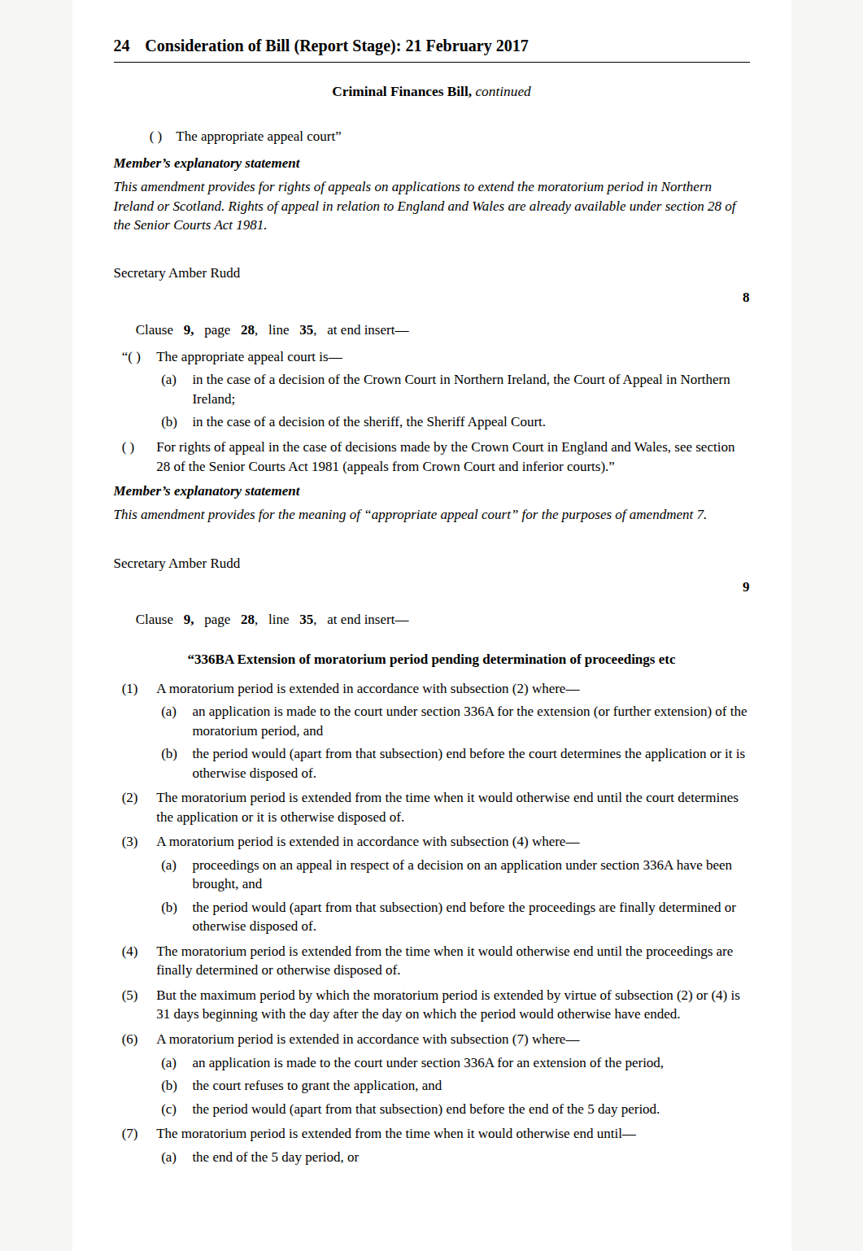24 Consideration of Bill (Report Stage): 21 February 2017
Criminal Finances Bill, continued
( ) The appropriate appeal court”
Member’s explanatory statement
This amendment provides for rights of appeals on applications to extend the moratorium period in Northern Ireland or Scotland. Rights of appeal in relation to England and Wales are already available under section 28 of the Senior Courts Act 1981.
Secretary Amber Rudd
8
Clause 9, page 28, line 35, at end insert—
“( ) The appropriate appeal court is—
(a) in the case of a decision of the Crown Court in Northern Ireland, the Court of Appeal in Northern Ireland;
(b) in the case of a decision of the sheriff, the Sheriff Appeal Court.
( ) For rights of appeal in the case of decisions made by the Crown Court in England and Wales, see section 28 of the Senior Courts Act 1981 (appeals from Crown Court and inferior courts).”
Member’s explanatory statement
This amendment provides for the meaning of “appropriate appeal court” for the purposes of amendment 7.
Secretary Amber Rudd
9
Clause 9, page 28, line 35, at end insert—
“336BA Extension of moratorium period pending determination of proceedings etc
(1) A moratorium period is extended in accordance with subsection (2) where—
(a) an application is made to the court under section 336A for the extension (or further extension) of the moratorium period, and
(b) the period would (apart from that subsection) end before the court determines the application or it is otherwise disposed of.
(2) The moratorium period is extended from the time when it would otherwise end until the court determines the application or it is otherwise disposed of.
(3) A moratorium period is extended in accordance with subsection (4) where—
(a) proceedings on an appeal in respect of a decision on an application under section 336A have been brought, and
(b) the period would (apart from that subsection) end before the proceedings are finally determined or otherwise disposed of.
(4) The moratorium period is extended from the time when it would otherwise end until the proceedings are finally determined or otherwise disposed of.
(5) But the maximum period by which the moratorium period is extended by virtue of subsection (2) or (4) is 31 days beginning with the day after the day on which the period would otherwise have ended.
(6) A moratorium period is extended in accordance with subsection (7) where—
(a) an application is made to the court under section 336A for an extension of the period,
(b) the court refuses to grant the application, and
(c) the period would (apart from that subsection) end before the end of the 5 day period.
(7) The moratorium period is extended from the time when it would otherwise end until—
(a) the end of the 5 day period, or